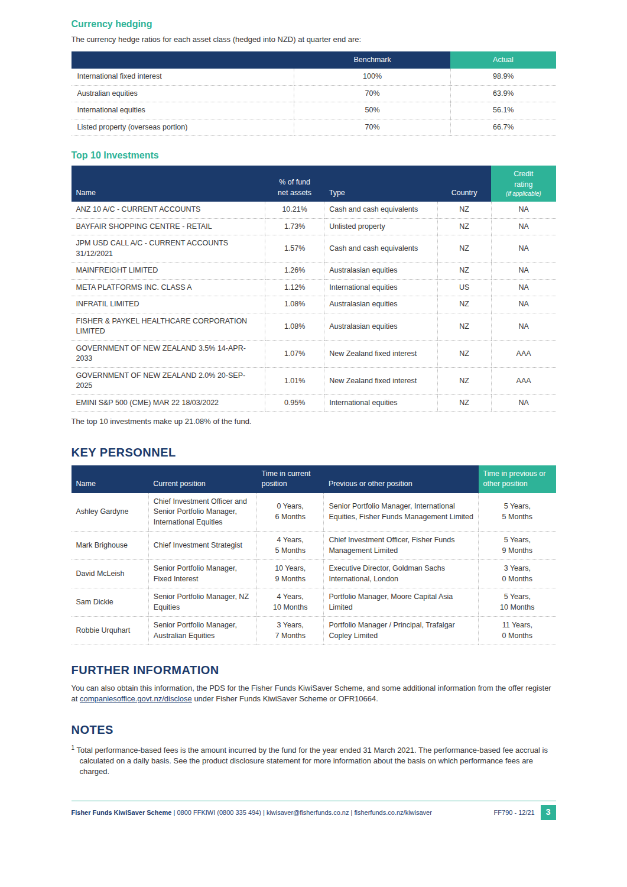Currency hedging
The currency hedge ratios for each asset class (hedged into NZD) at quarter end are:
| | Benchmark | Actual |
| --- | --- | --- |
| International fixed interest | 100% | 98.9% |
| Australian equities | 70% | 63.9% |
| International equities | 50% | 56.1% |
| Listed property (overseas portion) | 70% | 66.7% |
Top 10 Investments
| Name | % of fund net assets | Type | Country | Credit rating (if applicable) |
| --- | --- | --- | --- | --- |
| ANZ 10 A/C - CURRENT ACCOUNTS | 10.21% | Cash and cash equivalents | NZ | NA |
| BAYFAIR SHOPPING CENTRE - RETAIL | 1.73% | Unlisted property | NZ | NA |
| JPM USD CALL A/C - CURRENT ACCOUNTS 31/12/2021 | 1.57% | Cash and cash equivalents | NZ | NA |
| MAINFREIGHT LIMITED | 1.26% | Australasian equities | NZ | NA |
| META PLATFORMS INC. CLASS A | 1.12% | International equities | US | NA |
| INFRATIL LIMITED | 1.08% | Australasian equities | NZ | NA |
| FISHER & PAYKEL HEALTHCARE CORPORATION LIMITED | 1.08% | Australasian equities | NZ | NA |
| GOVERNMENT OF NEW ZEALAND 3.5% 14-APR-2033 | 1.07% | New Zealand fixed interest | NZ | AAA |
| GOVERNMENT OF NEW ZEALAND 2.0% 20-SEP-2025 | 1.01% | New Zealand fixed interest | NZ | AAA |
| EMINI S&P 500 (CME) MAR 22 18/03/2022 | 0.95% | International equities | NZ | NA |
The top 10 investments make up 21.08% of the fund.
KEY PERSONNEL
| Name | Current position | Time in current position | Previous or other position | Time in previous or other position |
| --- | --- | --- | --- | --- |
| Ashley Gardyne | Chief Investment Officer and Senior Portfolio Manager, International Equities | 0 Years, 6 Months | Senior Portfolio Manager, International Equities, Fisher Funds Management Limited | 5 Years, 5 Months |
| Mark Brighouse | Chief Investment Strategist | 4 Years, 5 Months | Chief Investment Officer, Fisher Funds Management Limited | 5 Years, 9 Months |
| David McLeish | Senior Portfolio Manager, Fixed Interest | 10 Years, 9 Months | Executive Director, Goldman Sachs International, London | 3 Years, 0 Months |
| Sam Dickie | Senior Portfolio Manager, NZ Equities | 4 Years, 10 Months | Portfolio Manager, Moore Capital Asia Limited | 5 Years, 10 Months |
| Robbie Urquhart | Senior Portfolio Manager, Australian Equities | 3 Years, 7 Months | Portfolio Manager / Principal, Trafalgar Copley Limited | 11 Years, 0 Months |
FURTHER INFORMATION
You can also obtain this information, the PDS for the Fisher Funds KiwiSaver Scheme, and some additional information from the offer register at companiesoffice.govt.nz/disclose under Fisher Funds KiwiSaver Scheme or OFR10664.
NOTES
1 Total performance-based fees is the amount incurred by the fund for the year ended 31 March 2021. The performance-based fee accrual is calculated on a daily basis. See the product disclosure statement for more information about the basis on which performance fees are charged.
Fisher Funds KiwiSaver Scheme | 0800 FFKIWI (0800 335 494) | kiwisaver@fisherfunds.co.nz | fisherfunds.co.nz/kiwisaver
FF790 - 12/21 3